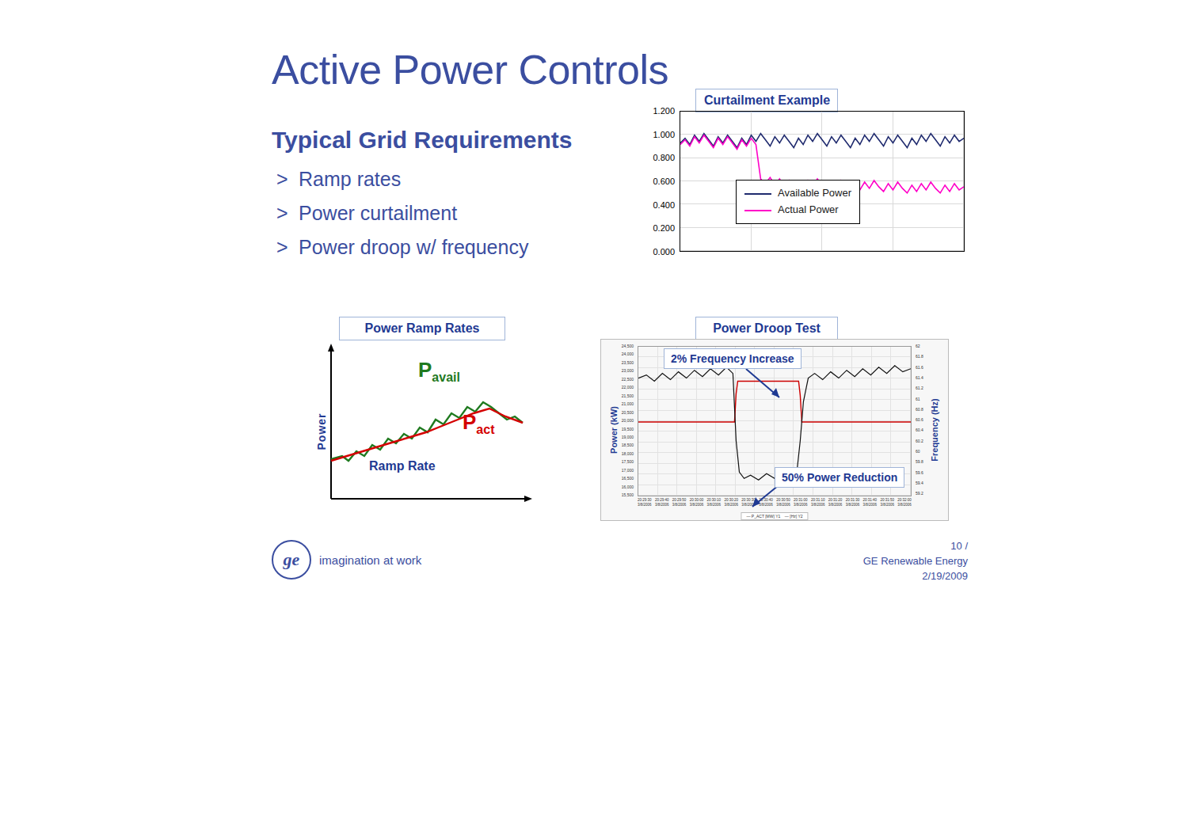Active Power Controls
Typical Grid Requirements
Ramp rates
Power curtailment
Power droop w/ frequency
Curtailment Example
1.200 1.000 0.800 0.600 0.400 0.200 0.000
Available Power
Actual Power
Power Ramp Rates
Power
Pavail
Pact
Ramp Rate
Power Droop Test
Power (kW)
Frequency (Hz)
24,500 24,000 23,500 23,000 22,500 22,000 21,500 21,000 20,500 20,000 19,500 19,000 18,500 18,000 17,500 17,000 16,500 16,000 15,500
62 61.8 61.6 61.4 61.2 61 60.8 60.6 60.4 60.2 60 59.8 59.6 59.4 59.2
20:29:30
3/8/2006
20:29:40
3/8/2006
20:29:50
3/8/2006
20:30:00
3/8/2006
20:30:10
3/8/2006
20:30:20
3/8/2006
20:30:30
3/8/2006
20:30:40
3/8/2006
20:30:50
3/8/2006
20:31:00
3/8/2006
20:31:10
3/8/2006
20:31:20
3/8/2006
20:31:30
3/8/2006
20:31:40
3/8/2006
20:31:50
3/8/2006
20:32:00
3/8/2006
— P_ACT [MW] Y1 — [Hz] Y2
2% Frequency Increase
50% Power Reduction
ge
imagination at work
10 /
GE Renewable Energy
2/19/2009